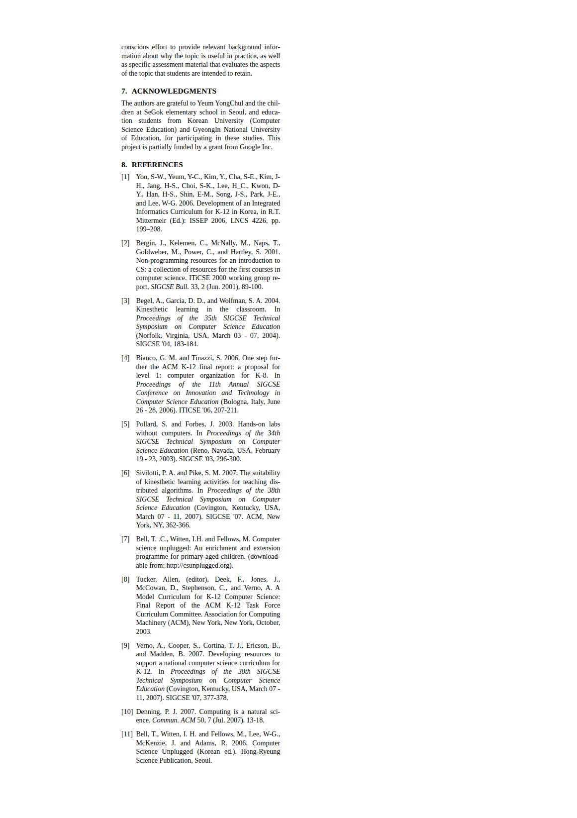conscious effort to provide relevant background information about why the topic is useful in practice, as well as specific assessment material that evaluates the aspects of the topic that students are intended to retain.
7. ACKNOWLEDGMENTS
The authors are grateful to Yeum YongChul and the children at SeGok elementary school in Seoul, and education students from Korean University (Computer Science Education) and GyeongIn National University of Education, for participating in these studies. This project is partially funded by a grant from Google Inc.
8. REFERENCES
[1] Yoo, S-W., Yeum, Y-C., Kim, Y., Cha, S-E., Kim, J-H., Jang, H-S., Choi, S-K., Lee, H_C., Kwon, D-Y., Han, H-S., Shin, E-M., Song, J-S., Park, J-E., and Lee, W-G. 2006. Development of an Integrated Informatics Curriculum for K-12 in Korea, in R.T. Mittermeir (Ed.): ISSEP 2006, LNCS 4226, pp. 199–208.
[2] Bergin, J., Kelemen, C., McNally, M., Naps, T., Goldweber, M., Power, C., and Hartley, S. 2001. Non-programming resources for an introduction to CS: a collection of resources for the first courses in computer science. ITiCSE 2000 working group report, SIGCSE Bull. 33, 2 (Jun. 2001), 89-100.
[3] Begel, A., Garcia, D. D., and Wolfman, S. A. 2004. Kinesthetic learning in the classroom. In Proceedings of the 35th SIGCSE Technical Symposium on Computer Science Education (Norfolk, Virginia, USA, March 03 - 07, 2004). SIGCSE '04, 183-184.
[4] Bianco, G. M. and Tinazzi, S. 2006. One step further the ACM K-12 final report: a proposal for level 1: computer organization for K-8. In Proceedings of the 11th Annual SIGCSE Conference on Innovation and Technology in Computer Science Education (Bologna, Italy, June 26 - 28, 2006). ITICSE '06, 207-211.
[5] Pollard, S. and Forbes, J. 2003. Hands-on labs without computers. In Proceedings of the 34th SIGCSE Technical Symposium on Computer Science Education (Reno, Navada, USA, February 19 - 23, 2003). SIGCSE '03, 296-300.
[6] Sivilotti, P. A. and Pike, S. M. 2007. The suitability of kinesthetic learning activities for teaching distributed algorithms. In Proceedings of the 38th SIGCSE Technical Symposium on Computer Science Education (Covington, Kentucky, USA, March 07 - 11, 2007). SIGCSE '07. ACM, New York, NY, 362-366.
[7] Bell, T. .C., Witten, I.H. and Fellows, M. Computer science unplugged: An enrichment and extension programme for primary-aged children. (downloadable from: http://csunplugged.org).
[8] Tucker, Allen, (editor), Deek, F., Jones, J., McCowan, D., Stephenson, C., and Verno, A. A Model Curriculum for K-12 Computer Science: Final Report of the ACM K-12 Task Force Curriculum Committee. Association for Computing Machinery (ACM), New York, New York, October, 2003.
[9] Verno, A., Cooper, S., Cortina, T. J., Ericson, B., and Madden, B. 2007. Developing resources to support a national computer science curriculum for K-12. In Proceedings of the 38th SIGCSE Technical Symposium on Computer Science Education (Covington, Kentucky, USA, March 07 - 11, 2007). SIGCSE '07, 377-378.
[10] Denning, P. J. 2007. Computing is a natural science. Commun. ACM 50, 7 (Jul. 2007), 13-18.
[11] Bell, T., Witten, I. H. and Fellows, M., Lee, W-G., McKenzie, J. and Adams, R. 2006. Computer Science Unplugged (Korean ed.). Hong-Ryeung Science Publication, Seoul.